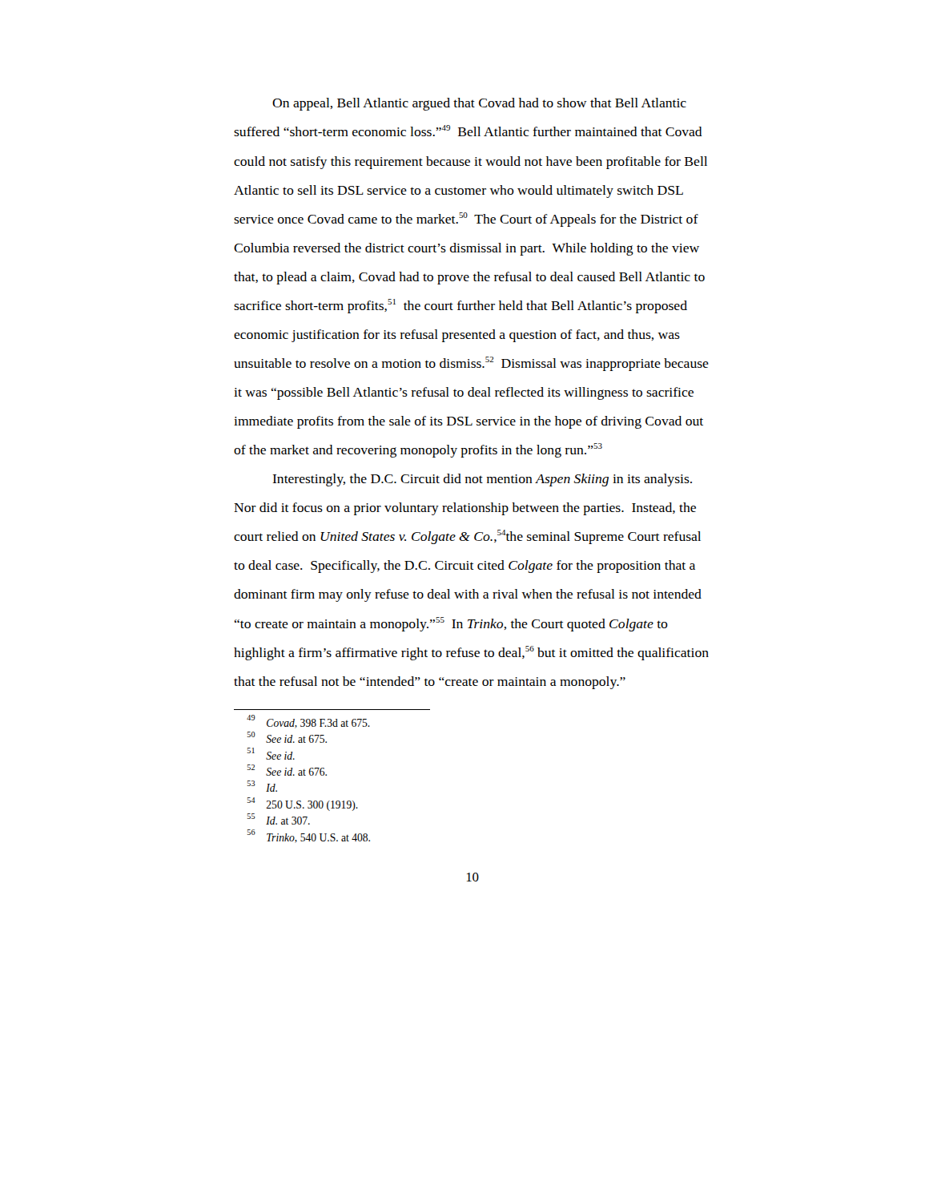On appeal, Bell Atlantic argued that Covad had to show that Bell Atlantic suffered “short-term economic loss.”49 Bell Atlantic further maintained that Covad could not satisfy this requirement because it would not have been profitable for Bell Atlantic to sell its DSL service to a customer who would ultimately switch DSL service once Covad came to the market.50 The Court of Appeals for the District of Columbia reversed the district court’s dismissal in part. While holding to the view that, to plead a claim, Covad had to prove the refusal to deal caused Bell Atlantic to sacrifice short-term profits,51 the court further held that Bell Atlantic’s proposed economic justification for its refusal presented a question of fact, and thus, was unsuitable to resolve on a motion to dismiss.52 Dismissal was inappropriate because it was “possible Bell Atlantic’s refusal to deal reflected its willingness to sacrifice immediate profits from the sale of its DSL service in the hope of driving Covad out of the market and recovering monopoly profits in the long run.”53
Interestingly, the D.C. Circuit did not mention Aspen Skiing in its analysis. Nor did it focus on a prior voluntary relationship between the parties. Instead, the court relied on United States v. Colgate & Co.,54the seminal Supreme Court refusal to deal case. Specifically, the D.C. Circuit cited Colgate for the proposition that a dominant firm may only refuse to deal with a rival when the refusal is not intended “to create or maintain a monopoly.”55 In Trinko, the Court quoted Colgate to highlight a firm’s affirmative right to refuse to deal,56 but it omitted the qualification that the refusal not be “intended” to “create or maintain a monopoly.”
49 Covad, 398 F.3d at 675.
50 See id. at 675.
51 See id.
52 See id. at 676.
53 Id.
54250 U.S. 300 (1919).
55 Id. at 307.
56 Trinko, 540 U.S. at 408.
10